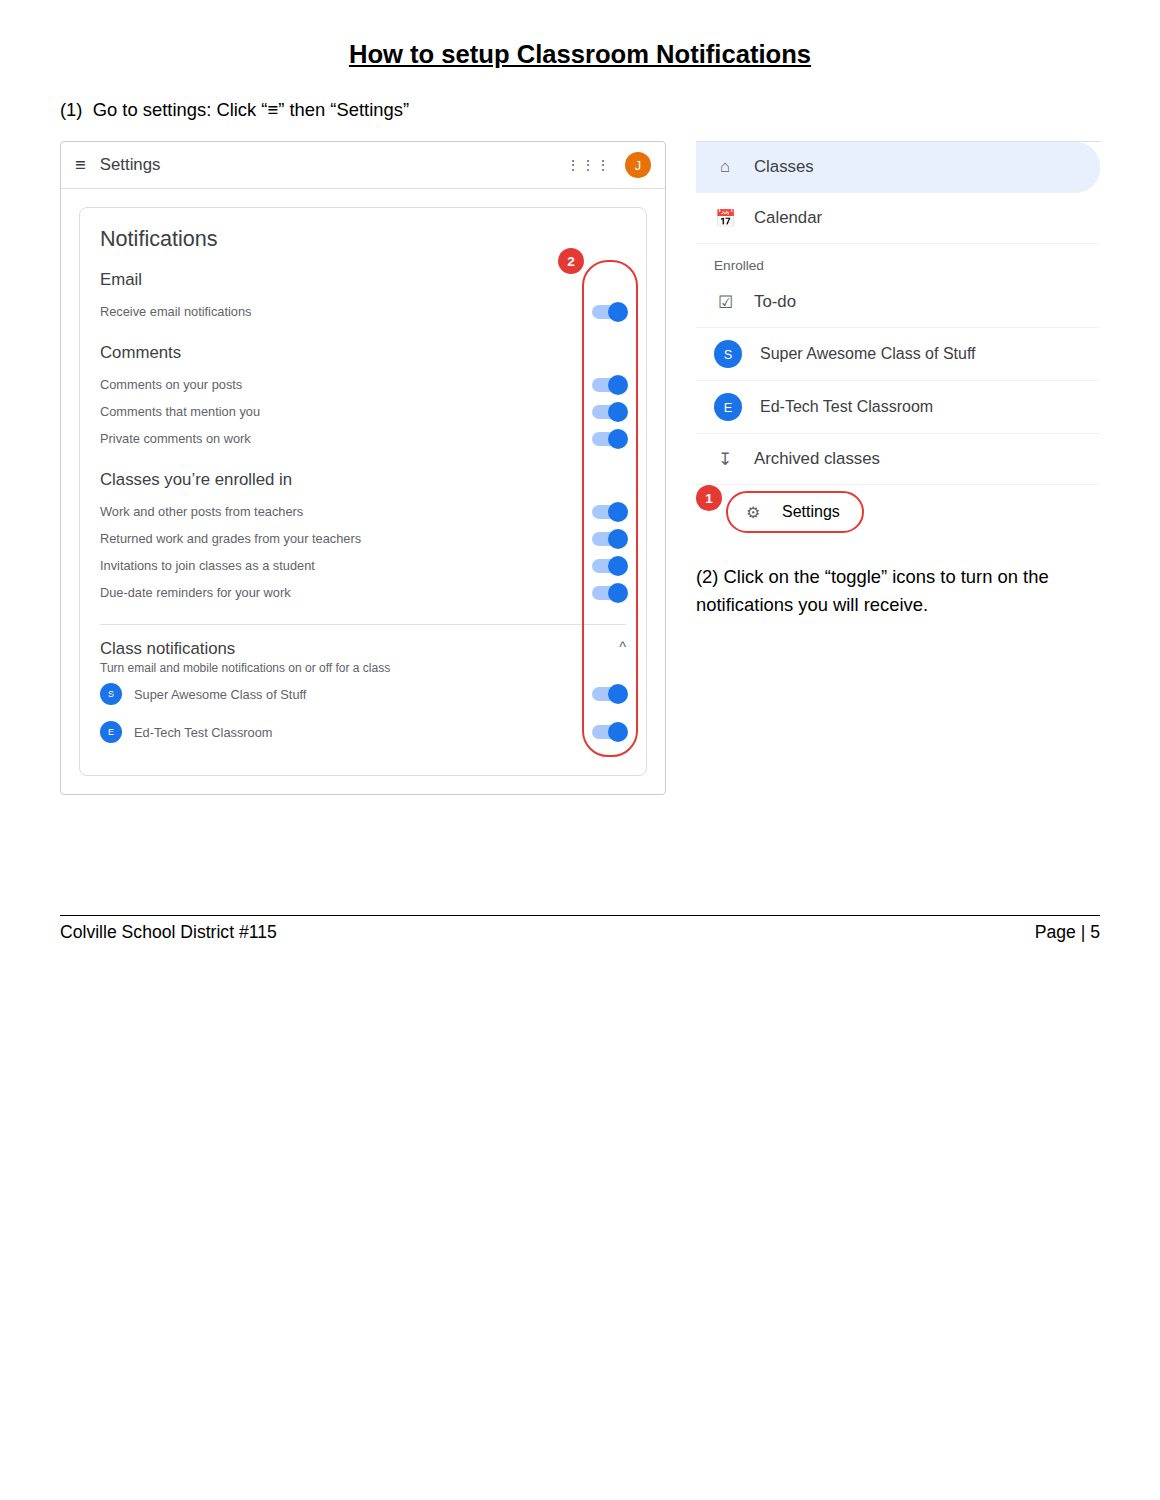How to setup Classroom Notifications
(1) Go to settings: Click “≡” then “Settings”
≡ Settings
⋮⋮⋮ J
2
Notifications
Email
Receive email notifications
Comments
Comments on your posts
Comments that mention you
Private comments on work
Classes you’re enrolled in
Work and other posts from teachers
Returned work and grades from your teachers
Invitations to join classes as a student
Due-date reminders for your work
Class notifications
Turn email and mobile notifications on or off for a class
^
SSuper Awesome Class of Stuff
EEd-Tech Test Classroom
⌂ Classes
📅 Calendar
Enrolled
☑ To-do
S Super Awesome Class of Stuff
E Ed-Tech Test Classroom
↧ Archived classes
1
⚙ Settings
(2) Click on the “toggle” icons to turn on the notifications you will receive.
Colville School District #115 Page | 5